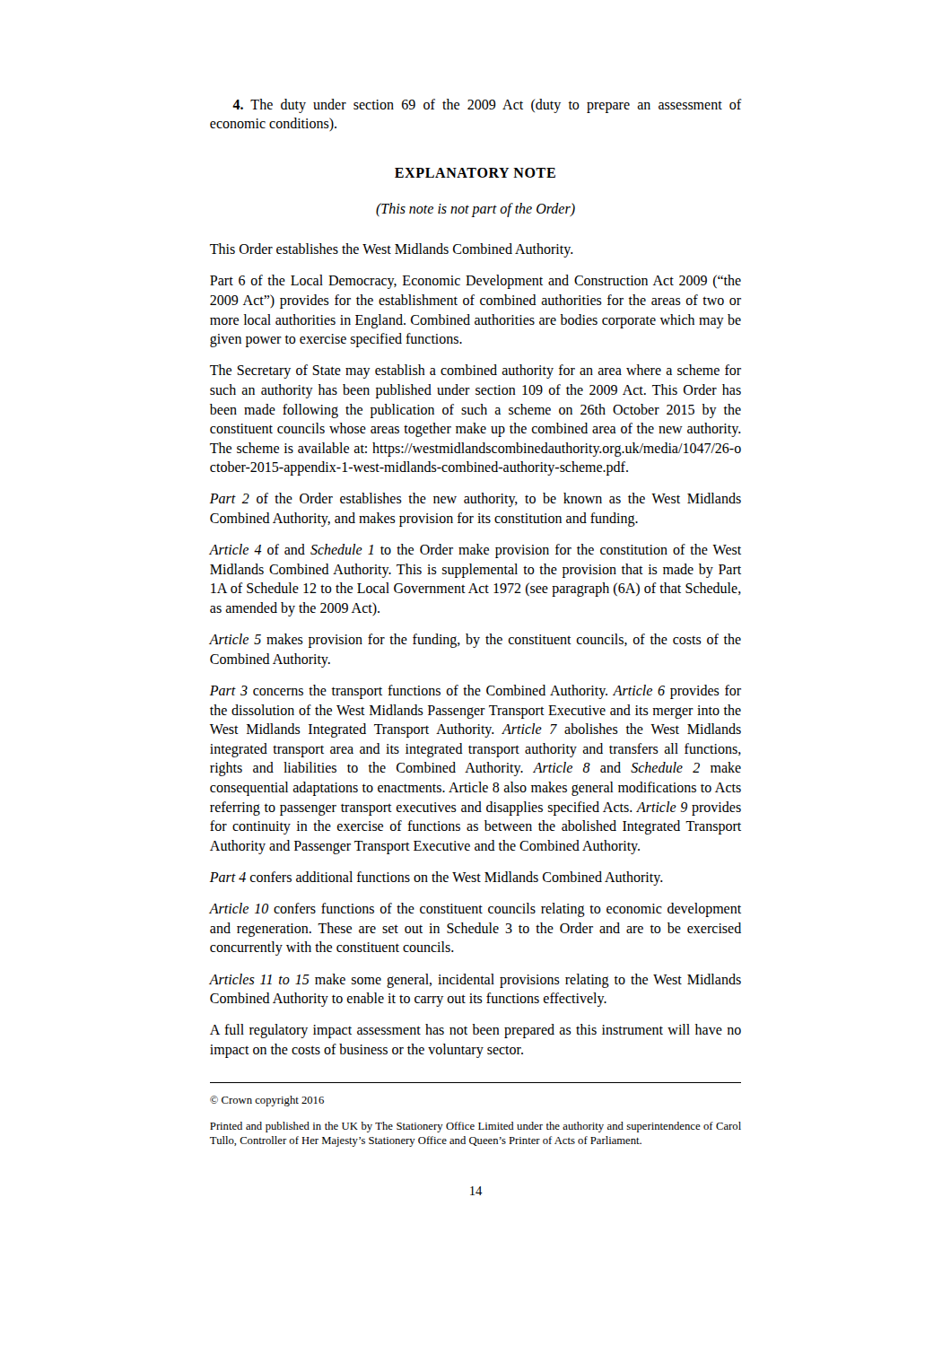4. The duty under section 69 of the 2009 Act (duty to prepare an assessment of economic conditions).
EXPLANATORY NOTE
(This note is not part of the Order)
This Order establishes the West Midlands Combined Authority.
Part 6 of the Local Democracy, Economic Development and Construction Act 2009 (“the 2009 Act”) provides for the establishment of combined authorities for the areas of two or more local authorities in England. Combined authorities are bodies corporate which may be given power to exercise specified functions.
The Secretary of State may establish a combined authority for an area where a scheme for such an authority has been published under section 109 of the 2009 Act. This Order has been made following the publication of such a scheme on 26th October 2015 by the constituent councils whose areas together make up the combined area of the new authority. The scheme is available at: https://westmidlandscombinedauthority.org.uk/media/1047/26-october-2015-appendix-1-west-midlands-combined-authority-scheme.pdf.
Part 2 of the Order establishes the new authority, to be known as the West Midlands Combined Authority, and makes provision for its constitution and funding.
Article 4 of and Schedule 1 to the Order make provision for the constitution of the West Midlands Combined Authority. This is supplemental to the provision that is made by Part 1A of Schedule 12 to the Local Government Act 1972 (see paragraph (6A) of that Schedule, as amended by the 2009 Act).
Article 5 makes provision for the funding, by the constituent councils, of the costs of the Combined Authority.
Part 3 concerns the transport functions of the Combined Authority. Article 6 provides for the dissolution of the West Midlands Passenger Transport Executive and its merger into the West Midlands Integrated Transport Authority. Article 7 abolishes the West Midlands integrated transport area and its integrated transport authority and transfers all functions, rights and liabilities to the Combined Authority. Article 8 and Schedule 2 make consequential adaptations to enactments. Article 8 also makes general modifications to Acts referring to passenger transport executives and disapplies specified Acts. Article 9 provides for continuity in the exercise of functions as between the abolished Integrated Transport Authority and Passenger Transport Executive and the Combined Authority.
Part 4 confers additional functions on the West Midlands Combined Authority.
Article 10 confers functions of the constituent councils relating to economic development and regeneration. These are set out in Schedule 3 to the Order and are to be exercised concurrently with the constituent councils.
Articles 11 to 15 make some general, incidental provisions relating to the West Midlands Combined Authority to enable it to carry out its functions effectively.
A full regulatory impact assessment has not been prepared as this instrument will have no impact on the costs of business or the voluntary sector.
© Crown copyright 2016
Printed and published in the UK by The Stationery Office Limited under the authority and superintendence of Carol Tullo, Controller of Her Majesty’s Stationery Office and Queen’s Printer of Acts of Parliament.
14